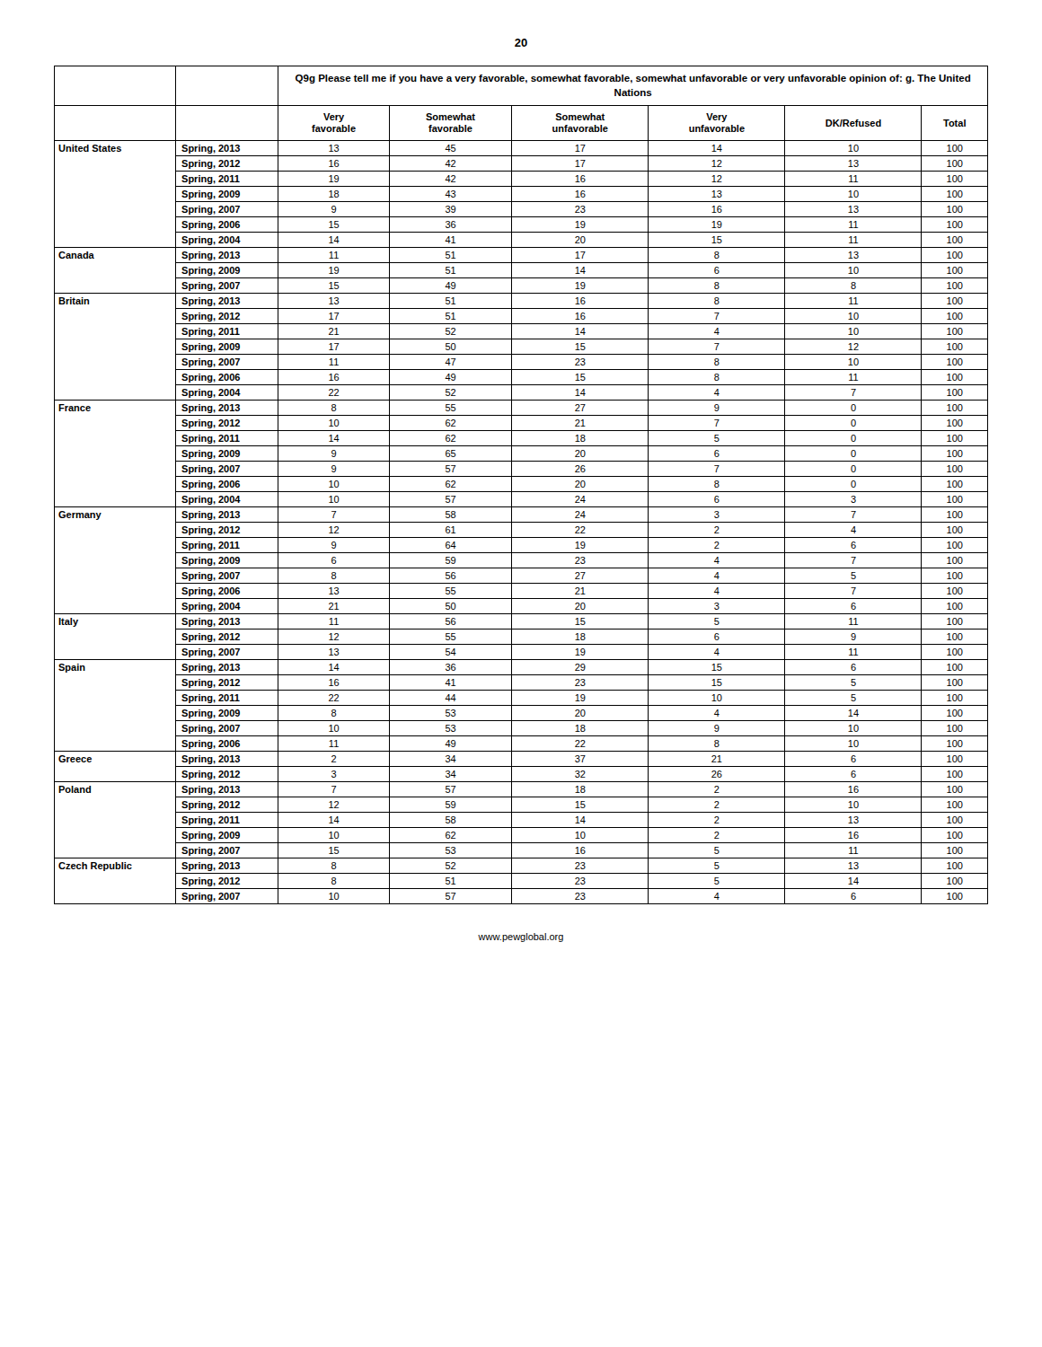20
| | | Q9g Please tell me if you have a very favorable, somewhat favorable, somewhat unfavorable or very unfavorable opinion of: g. The United Nations |
| --- | --- | --- |
| | | Very favorable | Somewhat favorable | Somewhat unfavorable | Very unfavorable | DK/Refused | Total |
| United States | Spring, 2013 | 13 | 45 | 17 | 14 | 10 | 100 |
| Spring, 2012 | 16 | 42 | 17 | 12 | 13 | 100 |
| Spring, 2011 | 19 | 42 | 16 | 12 | 11 | 100 |
| Spring, 2009 | 18 | 43 | 16 | 13 | 10 | 100 |
| Spring, 2007 | 9 | 39 | 23 | 16 | 13 | 100 |
| Spring, 2006 | 15 | 36 | 19 | 19 | 11 | 100 |
| Spring, 2004 | 14 | 41 | 20 | 15 | 11 | 100 |
| Canada | Spring, 2013 | 11 | 51 | 17 | 8 | 13 | 100 |
| Spring, 2009 | 19 | 51 | 14 | 6 | 10 | 100 |
| Spring, 2007 | 15 | 49 | 19 | 8 | 8 | 100 |
| Britain | Spring, 2013 | 13 | 51 | 16 | 8 | 11 | 100 |
| Spring, 2012 | 17 | 51 | 16 | 7 | 10 | 100 |
| Spring, 2011 | 21 | 52 | 14 | 4 | 10 | 100 |
| Spring, 2009 | 17 | 50 | 15 | 7 | 12 | 100 |
| Spring, 2007 | 11 | 47 | 23 | 8 | 10 | 100 |
| Spring, 2006 | 16 | 49 | 15 | 8 | 11 | 100 |
| Spring, 2004 | 22 | 52 | 14 | 4 | 7 | 100 |
| France | Spring, 2013 | 8 | 55 | 27 | 9 | 0 | 100 |
| Spring, 2012 | 10 | 62 | 21 | 7 | 0 | 100 |
| Spring, 2011 | 14 | 62 | 18 | 5 | 0 | 100 |
| Spring, 2009 | 9 | 65 | 20 | 6 | 0 | 100 |
| Spring, 2007 | 9 | 57 | 26 | 7 | 0 | 100 |
| Spring, 2006 | 10 | 62 | 20 | 8 | 0 | 100 |
| Spring, 2004 | 10 | 57 | 24 | 6 | 3 | 100 |
| Germany | Spring, 2013 | 7 | 58 | 24 | 3 | 7 | 100 |
| Spring, 2012 | 12 | 61 | 22 | 2 | 4 | 100 |
| Spring, 2011 | 9 | 64 | 19 | 2 | 6 | 100 |
| Spring, 2009 | 6 | 59 | 23 | 4 | 7 | 100 |
| Spring, 2007 | 8 | 56 | 27 | 4 | 5 | 100 |
| Spring, 2006 | 13 | 55 | 21 | 4 | 7 | 100 |
| Spring, 2004 | 21 | 50 | 20 | 3 | 6 | 100 |
| Italy | Spring, 2013 | 11 | 56 | 15 | 5 | 11 | 100 |
| Spring, 2012 | 12 | 55 | 18 | 6 | 9 | 100 |
| Spring, 2007 | 13 | 54 | 19 | 4 | 11 | 100 |
| Spain | Spring, 2013 | 14 | 36 | 29 | 15 | 6 | 100 |
| Spring, 2012 | 16 | 41 | 23 | 15 | 5 | 100 |
| Spring, 2011 | 22 | 44 | 19 | 10 | 5 | 100 |
| Spring, 2009 | 8 | 53 | 20 | 4 | 14 | 100 |
| Spring, 2007 | 10 | 53 | 18 | 9 | 10 | 100 |
| Spring, 2006 | 11 | 49 | 22 | 8 | 10 | 100 |
| Greece | Spring, 2013 | 2 | 34 | 37 | 21 | 6 | 100 |
| Spring, 2012 | 3 | 34 | 32 | 26 | 6 | 100 |
| Poland | Spring, 2013 | 7 | 57 | 18 | 2 | 16 | 100 |
| Spring, 2012 | 12 | 59 | 15 | 2 | 10 | 100 |
| Spring, 2011 | 14 | 58 | 14 | 2 | 13 | 100 |
| Spring, 2009 | 10 | 62 | 10 | 2 | 16 | 100 |
| Spring, 2007 | 15 | 53 | 16 | 5 | 11 | 100 |
| Czech Republic | Spring, 2013 | 8 | 52 | 23 | 5 | 13 | 100 |
| Spring, 2012 | 8 | 51 | 23 | 5 | 14 | 100 |
| Spring, 2007 | 10 | 57 | 23 | 4 | 6 | 100 |
www.pewglobal.org